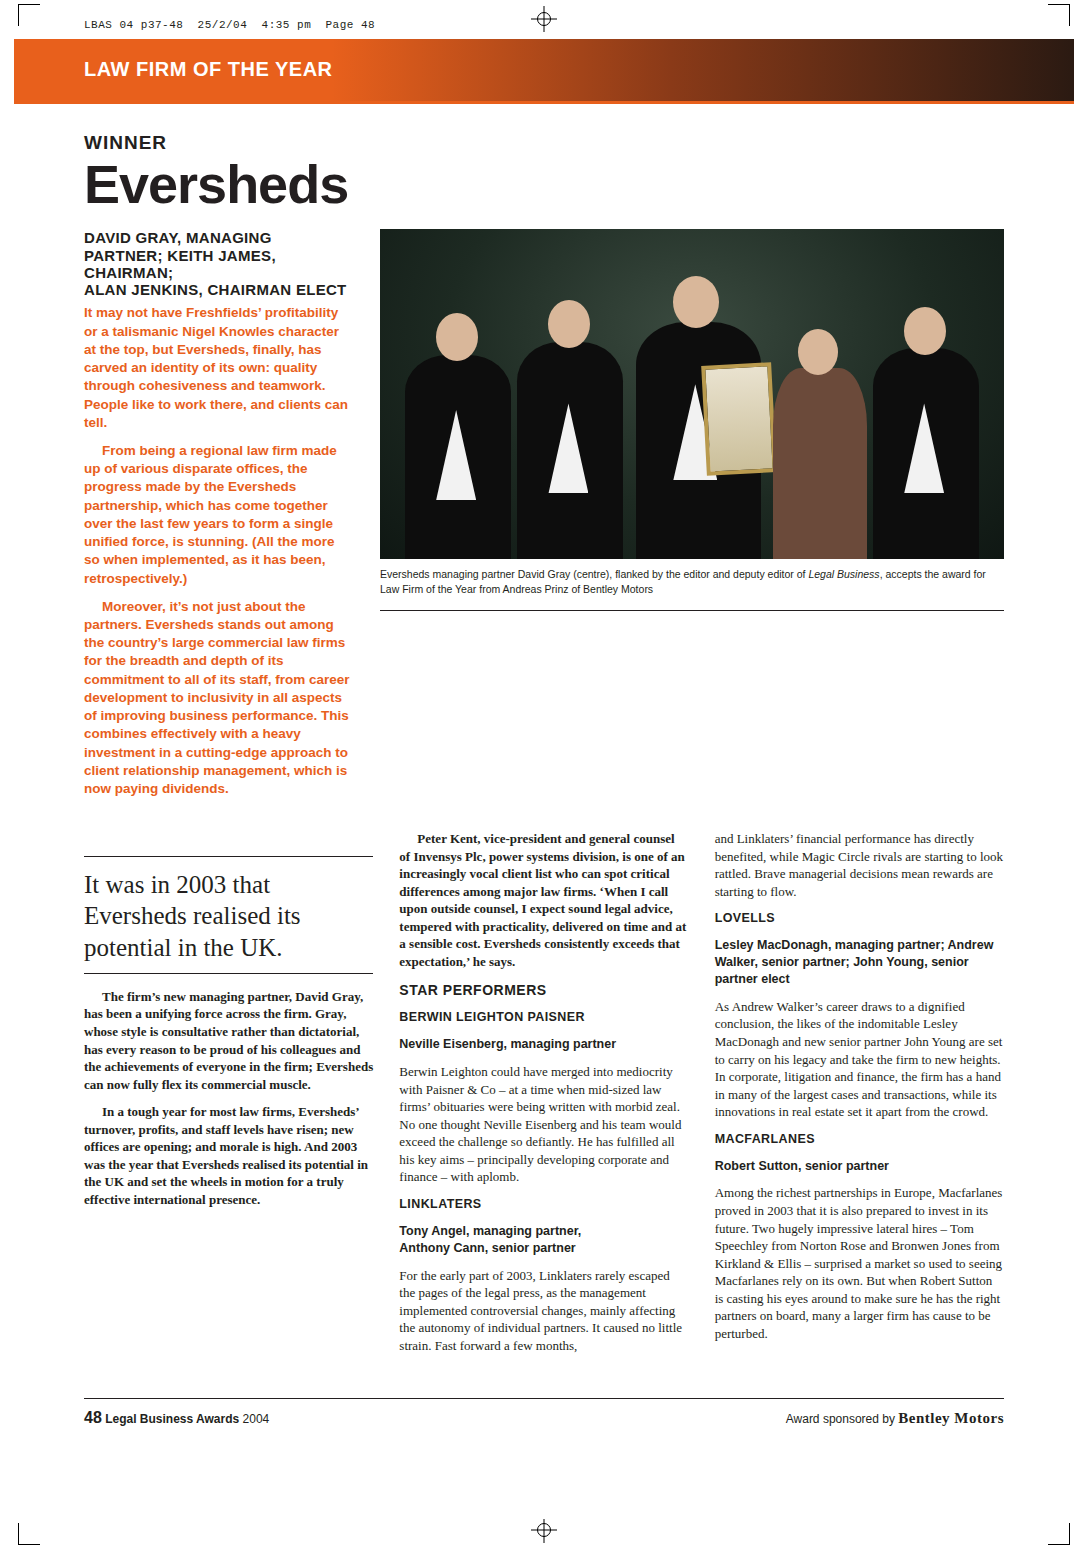LBAS 04 p37-48 25/2/04 4:35 pm Page 48
LAW FIRM OF THE YEAR
WINNER
Eversheds
DAVID GRAY, MANAGING PARTNER; KEITH JAMES, CHAIRMAN;
ALAN JENKINS, CHAIRMAN ELECT
It may not have Freshfields’ profitability or a talismanic Nigel Knowles character at the top, but Eversheds, finally, has carved an identity of its own: quality through cohesiveness and teamwork. People like to work there, and clients can tell.
From being a regional law firm made up of various disparate offices, the progress made by the Eversheds partnership, which has come together over the last few years to form a single unified force, is stunning. (All the more so when implemented, as it has been, retrospectively.)
Moreover, it’s not just about the partners. Eversheds stands out among the country’s large commercial law firms for the breadth and depth of its commitment to all of its staff, from career development to inclusivity in all aspects of improving business performance. This combines effectively with a heavy investment in a cutting-edge approach to client relationship management, which is now paying dividends.
Eversheds managing partner David Gray (centre), flanked by the editor and deputy editor of Legal Business, accepts the award for
Law Firm of the Year from Andreas Prinz of Bentley Motors
It was in 2003 that Eversheds realised its potential in the UK.
The firm’s new managing partner, David Gray, has been a unifying force across the firm. Gray, whose style is consultative rather than dictatorial, has every reason to be proud of his colleagues and the achievements of everyone in the firm; Eversheds can now fully flex its commercial muscle.
In a tough year for most law firms, Eversheds’ turnover, profits, and staff levels have risen; new offices are opening; and morale is high. And 2003 was the year that Eversheds realised its potential in the UK and set the wheels in motion for a truly effective international presence.
Peter Kent, vice-president and general counsel of Invensys Plc, power systems division, is one of an increasingly vocal client list who can spot critical differences among major law firms. ‘When I call upon outside counsel, I expect sound legal advice, tempered with practicality, delivered on time and at a sensible cost. Eversheds consistently exceeds that expectation,’ he says.
STAR PERFORMERS
BERWIN LEIGHTON PAISNER
Neville Eisenberg, managing partner
Berwin Leighton could have merged into mediocrity with Paisner & Co – at a time when mid-sized law firms’ obituaries were being written with morbid zeal. No one thought Neville Eisenberg and his team would exceed the challenge so defiantly. He has fulfilled all his key aims – principally developing corporate and finance – with aplomb.
LINKLATERS
Tony Angel, managing partner,
Anthony Cann, senior partner
For the early part of 2003, Linklaters rarely escaped the pages of the legal press, as the management implemented controversial changes, mainly affecting the autonomy of individual partners. It caused no little strain. Fast forward a few months,
and Linklaters’ financial performance has directly benefited, while Magic Circle rivals are starting to look rattled. Brave managerial decisions mean rewards are starting to flow.
LOVELLS
Lesley MacDonagh, managing partner; Andrew Walker, senior partner; John Young, senior partner elect
As Andrew Walker’s career draws to a dignified conclusion, the likes of the indomitable Lesley MacDonagh and new senior partner John Young are set to carry on his legacy and take the firm to new heights. In corporate, litigation and finance, the firm has a hand in many of the largest cases and transactions, while its innovations in real estate set it apart from the crowd.
MACFARLANES
Robert Sutton, senior partner
Among the richest partnerships in Europe, Macfarlanes proved in 2003 that it is also prepared to invest in its future. Two hugely impressive lateral hires – Tom Speechley from Norton Rose and Bronwen Jones from Kirkland & Ellis – surprised a market so used to seeing Macfarlanes rely on its own. But when Robert Sutton is casting his eyes around to make sure he has the right partners on board, many a larger firm has cause to be perturbed.
48 Legal Business Awards 2004
Award sponsored by Bentley Motors